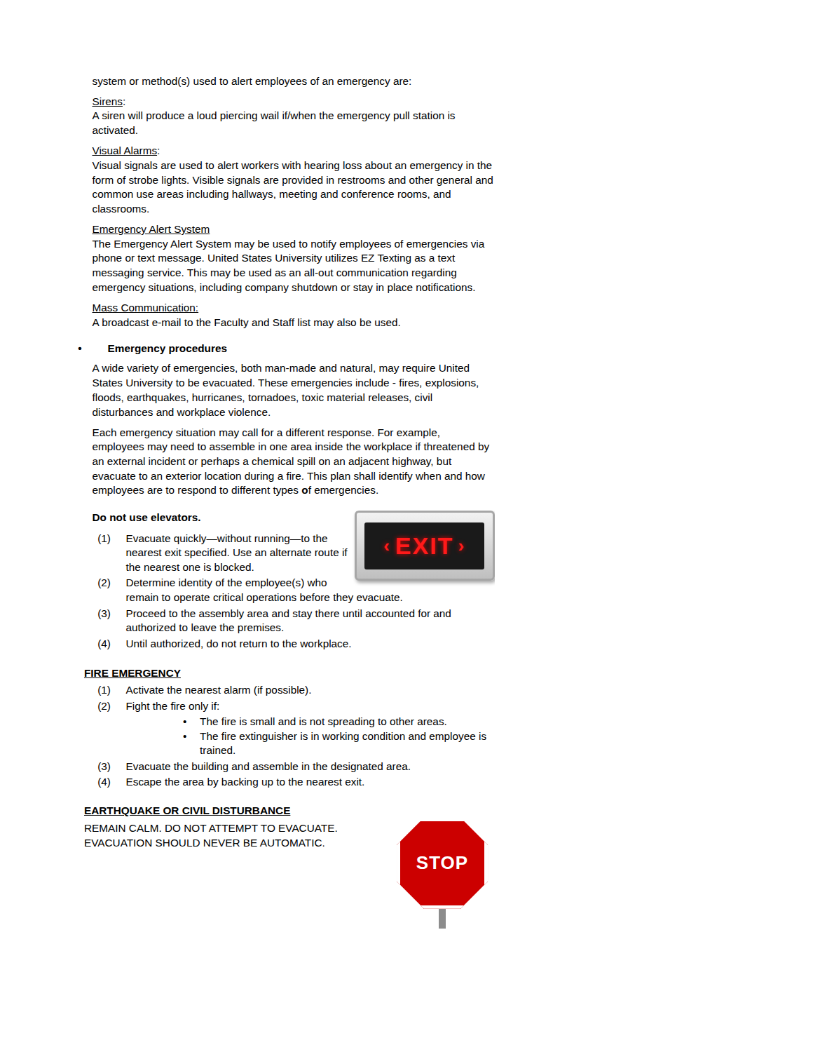system or method(s) used to alert employees of an emergency are:
Sirens:
A siren will produce a loud piercing wail if/when the emergency pull station is activated.
Visual Alarms:
Visual signals are used to alert workers with hearing loss about an emergency in the form of strobe lights. Visible signals are provided in restrooms and other general and common use areas including hallways, meeting and conference rooms, and classrooms.
Emergency Alert System
The Emergency Alert System may be used to notify employees of emergencies via phone or text message. United States University utilizes EZ Texting as a text messaging service. This may be used as an all-out communication regarding emergency situations, including company shutdown or stay in place notifications.
Mass Communication:
A broadcast e-mail to the Faculty and Staff list may also be used.
Emergency procedures
A wide variety of emergencies, both man-made and natural, may require United States University to be evacuated. These emergencies include - fires, explosions, floods, earthquakes, hurricanes, tornadoes, toxic material releases, civil disturbances and workplace violence.
Each emergency situation may call for a different response. For example, employees may need to assemble in one area inside the workplace if threatened by an external incident or perhaps a chemical spill on an adjacent highway, but evacuate to an exterior location during a fire. This plan shall identify when and how employees are to respond to different types of emergencies.
‹EXIT›
Do not use elevators.
(1) Evacuate quickly—without running—to the nearest exit specified. Use an alternate route if the nearest one is blocked.
(2) Determine identity of the employee(s) who remain to operate critical operations before they evacuate.
(3) Proceed to the assembly area and stay there until accounted for and authorized to leave the premises.
(4) Until authorized, do not return to the workplace.
FIRE EMERGENCY
(1) Activate the nearest alarm (if possible).
(2) Fight the fire only if:
The fire is small and is not spreading to other areas.
The fire extinguisher is in working condition and employee is trained.
(3) Evacuate the building and assemble in the designated area.
(4) Escape the area by backing up to the nearest exit.
EARTHQUAKE OR CIVIL DISTURBANCE
STOP
REMAIN CALM. DO NOT ATTEMPT TO EVACUATE. EVACUATION SHOULD NEVER BE AUTOMATIC.